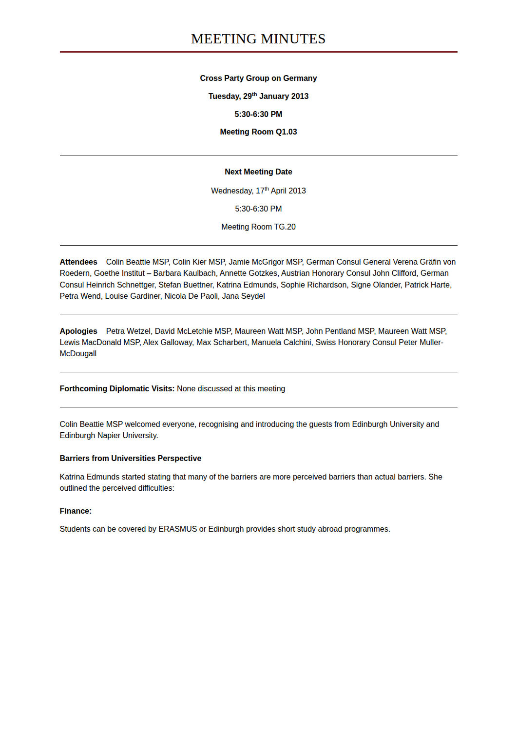MEETING MINUTES
Cross Party Group on Germany
Tuesday, 29th January 2013
5:30-6:30 PM
Meeting Room Q1.03
Next Meeting Date
Wednesday, 17th April 2013
5:30-6:30 PM
Meeting Room TG.20
Attendees Colin Beattie MSP, Colin Kier MSP, Jamie McGrigor MSP, German Consul General Verena Gräfin von Roedern, Goethe Institut – Barbara Kaulbach, Annette Gotzkes, Austrian Honorary Consul John Clifford, German Consul Heinrich Schnettger, Stefan Buettner, Katrina Edmunds, Sophie Richardson, Signe Olander, Patrick Harte, Petra Wend, Louise Gardiner, Nicola De Paoli, Jana Seydel
Apologies Petra Wetzel, David McLetchie MSP, Maureen Watt MSP, John Pentland MSP, Maureen Watt MSP, Lewis MacDonald MSP, Alex Galloway, Max Scharbert, Manuela Calchini, Swiss Honorary Consul Peter Muller-McDougall
Forthcoming Diplomatic Visits: None discussed at this meeting
Colin Beattie MSP welcomed everyone, recognising and introducing the guests from Edinburgh University and Edinburgh Napier University.
Barriers from Universities Perspective
Katrina Edmunds started stating that many of the barriers are more perceived barriers than actual barriers. She outlined the perceived difficulties:
Finance:
Students can be covered by ERASMUS or Edinburgh provides short study abroad programmes.